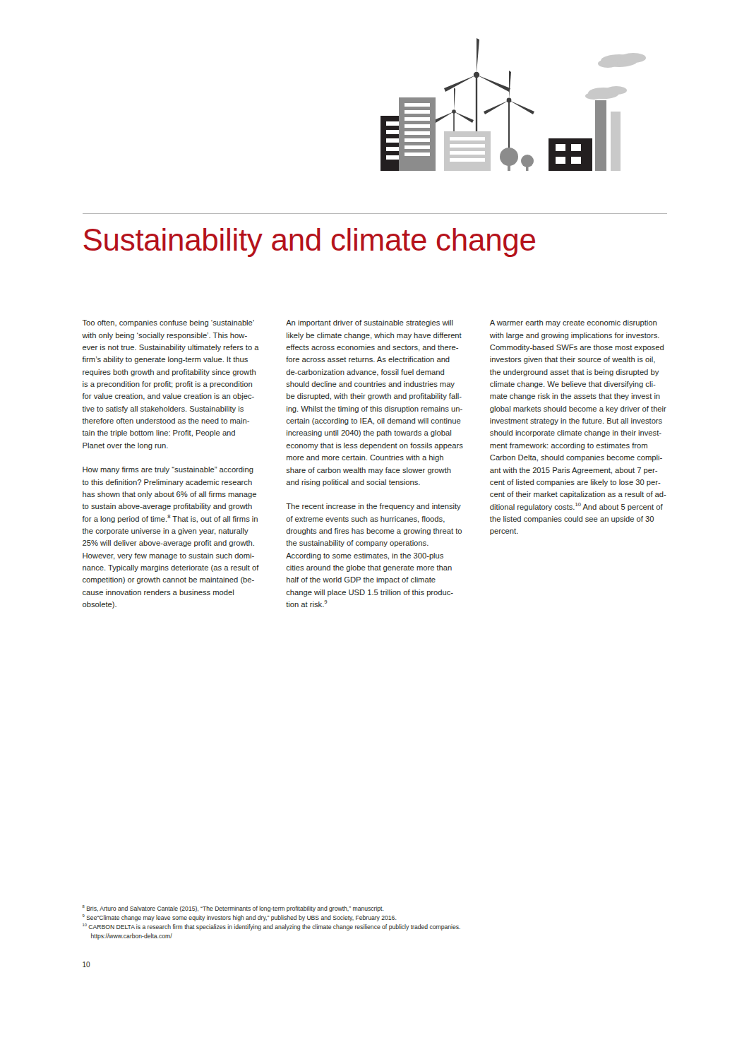Sustainability and climate change
Too often, companies confuse being ‘sustainable’ with only being ‘socially responsible’. This however is not true. Sustainability ultimately refers to a firm’s ability to generate long-term value. It thus requires both growth and profitability since growth is a precondition for profit; profit is a precondition for value creation, and value creation is an objective to satisfy all stakeholders. Sustainability is therefore often understood as the need to maintain the triple bottom line: Profit, People and Planet over the long run.
How many firms are truly “sustainable” according to this definition? Preliminary academic research has shown that only about 6% of all firms manage to sustain above-average profitability and growth for a long period of time.8 That is, out of all firms in the corporate universe in a given year, naturally 25% will deliver above-average profit and growth. However, very few manage to sustain such dominance. Typically margins deteriorate (as a result of competition) or growth cannot be maintained (because innovation renders a business model obsolete).
An important driver of sustainable strategies will likely be climate change, which may have different effects across economies and sectors, and therefore across asset returns. As electrification and de-carbonization advance, fossil fuel demand should decline and countries and industries may be disrupted, with their growth and profitability falling. Whilst the timing of this disruption remains uncertain (according to IEA, oil demand will continue increasing until 2040) the path towards a global economy that is less dependent on fossils appears more and more certain. Countries with a high share of carbon wealth may face slower growth and rising political and social tensions.
The recent increase in the frequency and intensity of extreme events such as hurricanes, floods, droughts and fires has become a growing threat to the sustainability of company operations. According to some estimates, in the 300-plus cities around the globe that generate more than half of the world GDP the impact of climate change will place USD 1.5 trillion of this production at risk.9
A warmer earth may create economic disruption with large and growing implications for investors. Commodity-based SWFs are those most exposed investors given that their source of wealth is oil, the underground asset that is being disrupted by climate change. We believe that diversifying climate change risk in the assets that they invest in global markets should become a key driver of their investment strategy in the future. But all investors should incorporate climate change in their investment framework: according to estimates from Carbon Delta, should companies become compliant with the 2015 Paris Agreement, about 7 percent of listed companies are likely to lose 30 percent of their market capitalization as a result of additional regulatory costs.10 And about 5 percent of the listed companies could see an upside of 30 percent.
8 Bris, Arturo and Salvatore Cantale (2015), “The Determinants of long-term profitability and growth,” manuscript.
9 See“Climate change may leave some equity investors high and dry,” published by UBS and Society, February 2016.
10 CARBON DELTA is a research firm that specializes in identifying and analyzing the climate change resilience of publicly traded companies.
https://www.carbon-delta.com/
10